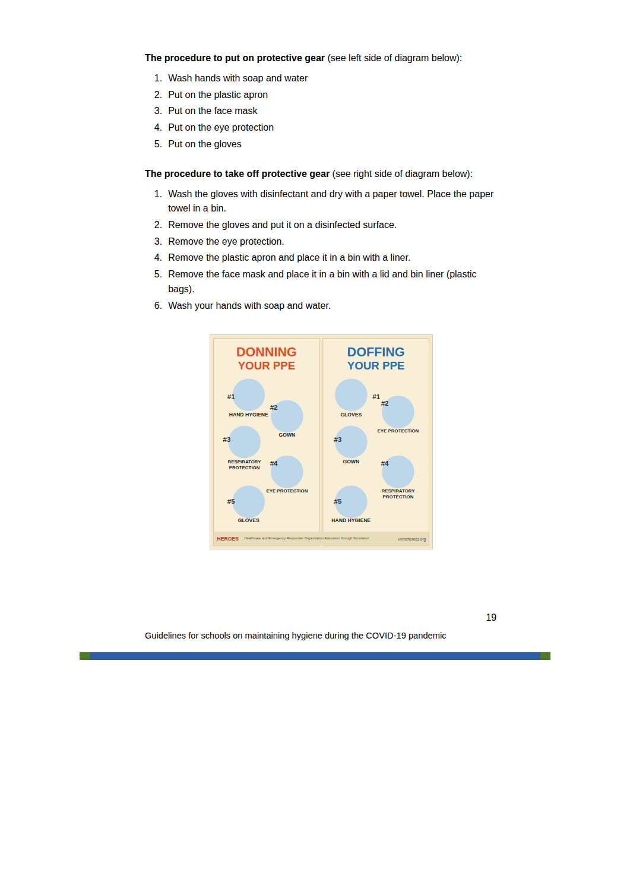The procedure to put on protective gear (see left side of diagram below):
Wash hands with soap and water
Put on the plastic apron
Put on the face mask
Put on the eye protection
Put on the gloves
The procedure to take off protective gear (see right side of diagram below):
Wash the gloves with disinfectant and dry with a paper towel. Place the paper towel in a bin.
Remove the gloves and put it on a disinfected surface.
Remove the eye protection.
Remove the plastic apron and place it in a bin with a liner.
Remove the face mask and place it in a bin with a lid and bin liner (plastic bags).
Wash your hands with soap and water.
19
Guidelines for schools on maintaining hygiene during the COVID-19 pandemic